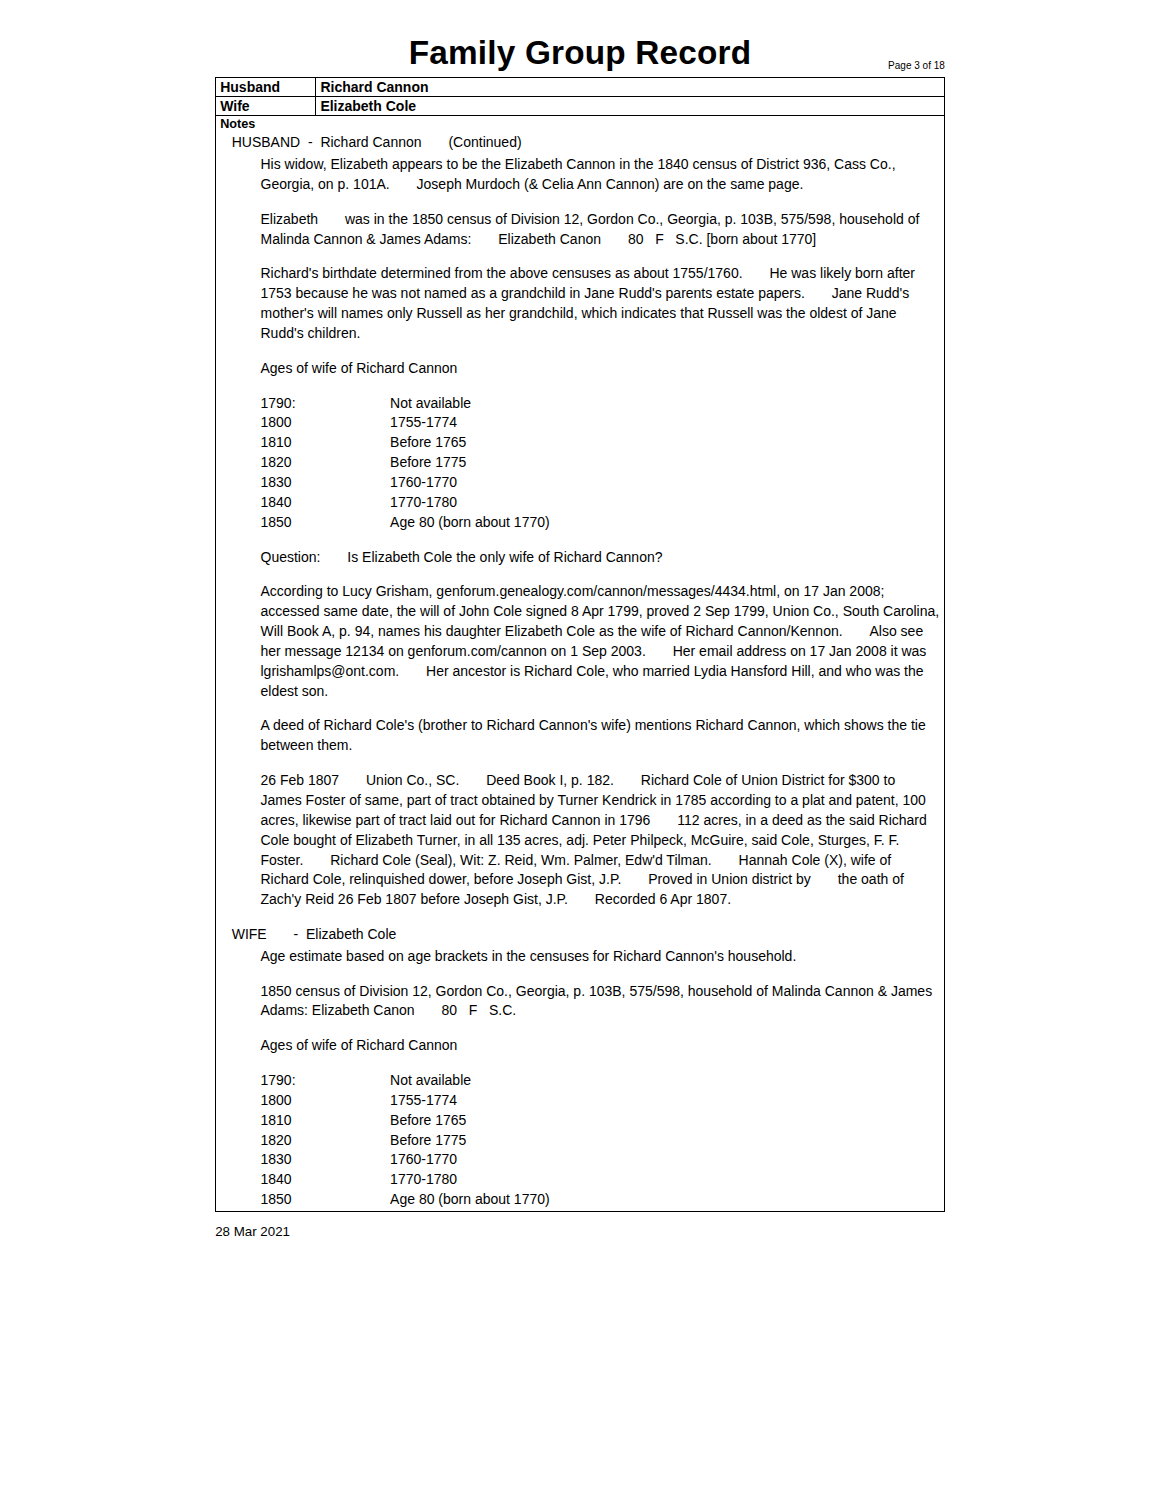Family Group Record
Page 3 of 18
| Husband | Richard Cannon |
| Wife | Elizabeth Cole |
| Notes HUSBAND - Richard Cannon (Continued) His widow, Elizabeth appears to be the Elizabeth Cannon in the 1840 census of District 936, Cass Co., Georgia, on p. 101A. Joseph Murdoch (& Celia Ann Cannon) are on the same page. Elizabeth was in the 1850 census of Division 12, Gordon Co., Georgia, p. 103B, 575/598, household of Malinda Cannon & James Adams: Elizabeth Canon 80 F S.C. [born about 1770] Richard's birthdate determined from the above censuses as about 1755/1760. He was likely born after 1753 because he was not named as a grandchild in Jane Rudd's parents estate papers. Jane Rudd's mother's will names only Russell as her grandchild, which indicates that Russell was the oldest of Jane Rudd's children. Ages of wife of Richard Cannon 1790: Not available 1800 1755-1774 1810 Before 1765 1820 Before 1775 1830 1760-1770 1840 1770-1780 1850 Age 80 (born about 1770) Question: Is Elizabeth Cole the only wife of Richard Cannon? According to Lucy Grisham, genforum.genealogy.com/cannon/messages/4434.html, on 17 Jan 2008; accessed same date, the will of John Cole signed 8 Apr 1799, proved 2 Sep 1799, Union Co., South Carolina, Will Book A, p. 94, names his daughter Elizabeth Cole as the wife of Richard Cannon/Kennon. Also see her message 12134 on genforum.com/cannon on 1 Sep 2003. Her email address on 17 Jan 2008 it was lgrishamlps@ont.com. Her ancestor is Richard Cole, who married Lydia Hansford Hill, and who was the eldest son. A deed of Richard Cole's (brother to Richard Cannon's wife) mentions Richard Cannon, which shows the tie between them. 26 Feb 1807 Union Co., SC. Deed Book I, p. 182. Richard Cole of Union District for $300 to James Foster of same, part of tract obtained by Turner Kendrick in 1785 according to a plat and patent, 100 acres, likewise part of tract laid out for Richard Cannon in 1796 112 acres, in a deed as the said Richard Cole bought of Elizabeth Turner, in all 135 acres, adj. Peter Philpeck, McGuire, said Cole, Sturges, F. F. Foster. Richard Cole (Seal), Wit: Z. Reid, Wm. Palmer, Edw'd Tilman. Hannah Cole (X), wife of Richard Cole, relinquished dower, before Joseph Gist, J.P. Proved in Union district by the oath of Zach'y Reid 26 Feb 1807 before Joseph Gist, J.P. Recorded 6 Apr 1807. WIFE - Elizabeth Cole Age estimate based on age brackets in the censuses for Richard Cannon's household. 1850 census of Division 12, Gordon Co., Georgia, p. 103B, 575/598, household of Malinda Cannon & James Adams: Elizabeth Canon 80 F S.C. Ages of wife of Richard Cannon 1790: Not available 1800 1755-1774 1810 Before 1765 1820 Before 1775 1830 1760-1770 1840 1770-1780 1850 Age 80 (born about 1770) |
28 Mar 2021